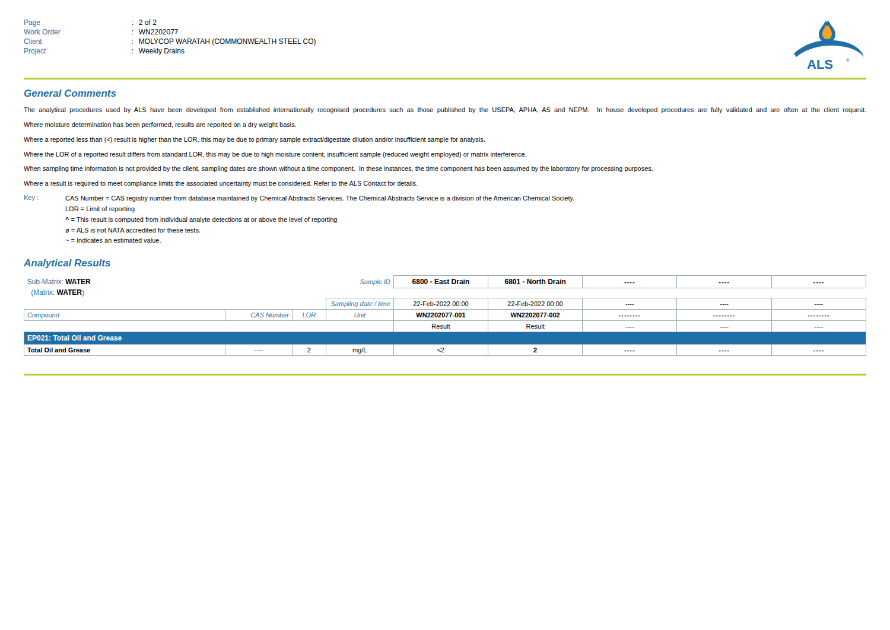| Page | : | 2 of 2 |
| Work Order | : | WN2202077 |
| Client | : | MOLYCOP WARATAH (COMMONWEALTH STEEL CO) |
| Project | : | Weekly Drains |
ALS ®
General Comments
The analytical procedures used by ALS have been developed from established internationally recognised procedures such as those published by the USEPA, APHA, AS and NEPM. In house developed procedures are fully validated and are often at the client request.
Where moisture determination has been performed, results are reported on a dry weight basis.
Where a reported less than (<) result is higher than the LOR, this may be due to primary sample extract/digestate dilution and/or insufficient sample for analysis.
Where the LOR of a reported result differs from standard LOR, this may be due to high moisture content, insufficient sample (reduced weight employed) or matrix interference.
When sampling time information is not provided by the client, sampling dates are shown without a time component. In these instances, the time component has been assumed by the laboratory for processing purposes.
Where a result is required to meet compliance limits the associated uncertainty must be considered. Refer to the ALS Contact for details.
Key :
CAS Number = CAS registry number from database maintained by Chemical Abstracts Services. The Chemical Abstracts Service is a division of the American Chemical Society.
LOR = Limit of reporting
^ = This result is computed from individual analyte detections at or above the level of reporting
ø = ALS is not NATA accredited for these tests.
~ = Indicates an estimated value.
Analytical Results
| Sub-Matrix: WATER | | Sample ID | 6800 - East Drain | 6801 - North Drain | ---- | ---- | ---- |
| (Matrix: WATER ) | | | | | | | |
| | Sampling date / time | 22-Feb-2022 00:00 | 22-Feb-2022 00:00 | ---- | ---- | ---- |
| Compound | CAS Number | LOR | Unit | WN2202077-001 | WN2202077-002 | -------- | -------- | -------- |
| | Result | Result | ---- | ---- | ---- |
| EP021: Total Oil and Grease |
| Total Oil and Grease | ---- | 2 | mg/L | <2 | 2 | ---- | ---- | ---- |